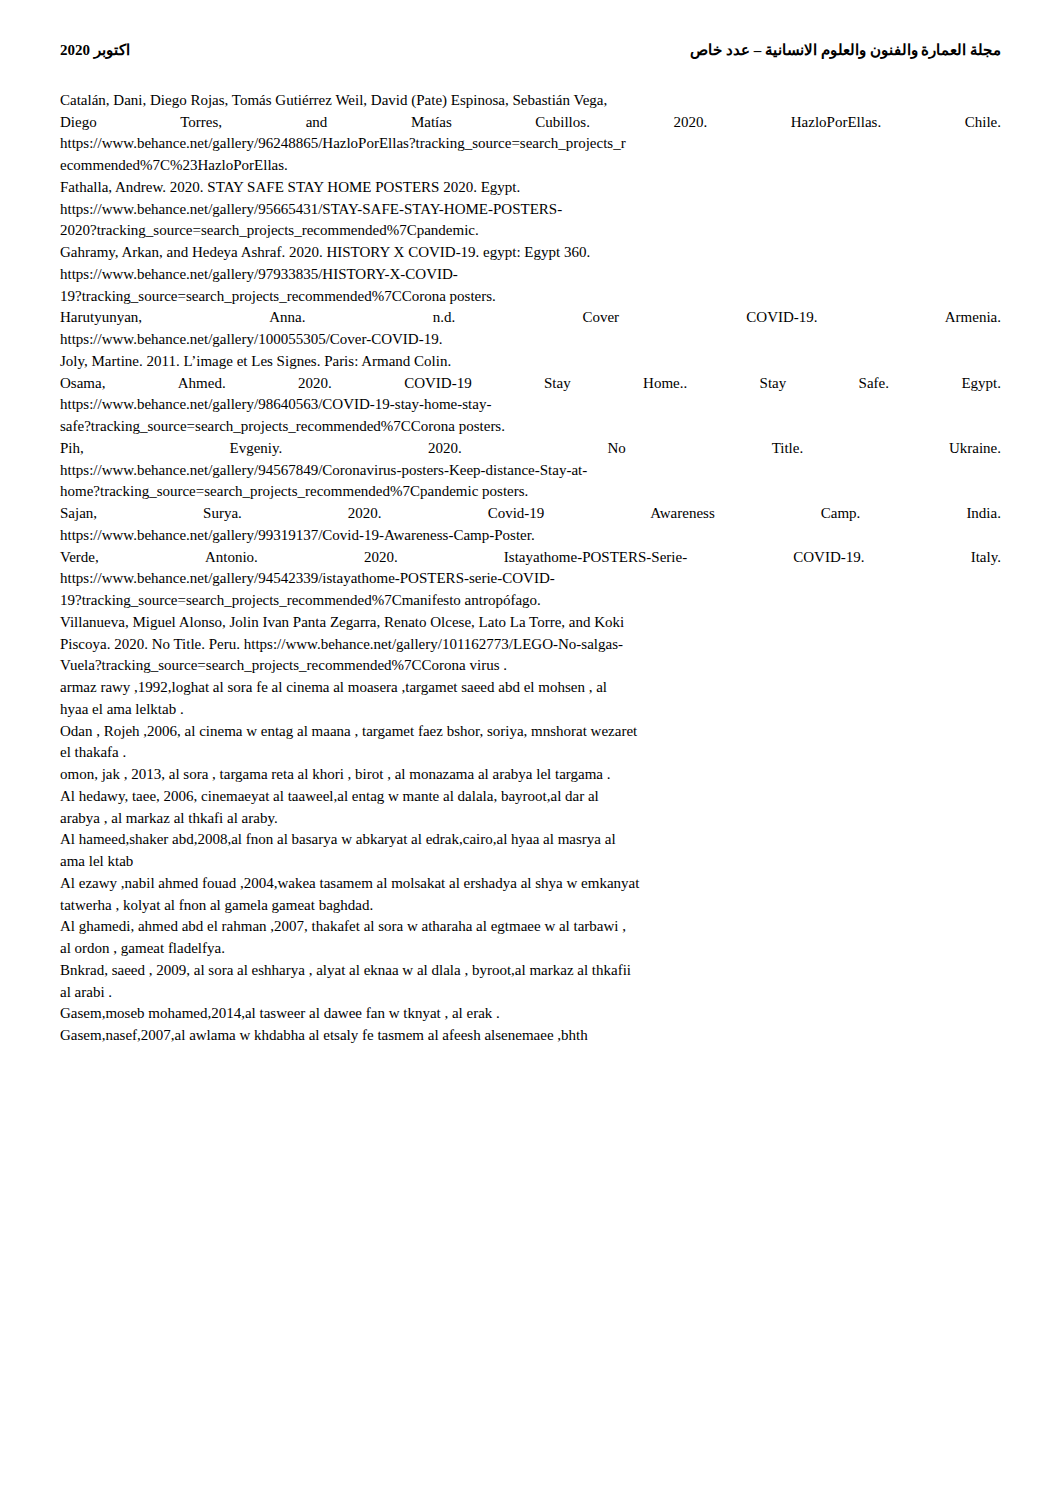2020 اكتوبر
مجلة العمارة والفنون والعلوم الانسانية – عدد خاص
Catalán, Dani, Diego Rojas, Tomás Gutiérrez Weil, David (Pate) Espinosa, Sebastián Vega,
Diego Torres, and Matías Cubillos. 2020. HazloPorEllas. Chile.
https://www.behance.net/gallery/96248865/HazloPorEllas?tracking_source=search_projects_r
ecommended%7C%23HazloPorEllas.
Fathalla, Andrew. 2020. STAY SAFE STAY HOME POSTERS 2020. Egypt.
https://www.behance.net/gallery/95665431/STAY-SAFE-STAY-HOME-POSTERS-
2020?tracking_source=search_projects_recommended%7Cpandemic.
Gahramy, Arkan, and Hedeya Ashraf. 2020. HISTORY X COVID-19. egypt: Egypt 360.
https://www.behance.net/gallery/97933835/HISTORY-X-COVID-
19?tracking_source=search_projects_recommended%7CCorona posters.
Harutyunyan, Anna. n.d. Cover COVID-19. Armenia.
https://www.behance.net/gallery/100055305/Cover-COVID-19.
Joly, Martine. 2011. L’image et Les Signes. Paris: Armand Colin.
Osama, Ahmed. 2020. COVID-19 Stay Home.. Stay Safe. Egypt.
https://www.behance.net/gallery/98640563/COVID-19-stay-home-stay-
safe?tracking_source=search_projects_recommended%7CCorona posters.
Pih, Evgeniy. 2020. No Title. Ukraine.
https://www.behance.net/gallery/94567849/Coronavirus-posters-Keep-distance-Stay-at-
home?tracking_source=search_projects_recommended%7Cpandemic posters.
Sajan, Surya. 2020. Covid-19 Awareness Camp. India.
https://www.behance.net/gallery/99319137/Covid-19-Awareness-Camp-Poster.
Verde, Antonio. 2020. Istayathome-POSTERS-Serie-COVID-19. Italy.
https://www.behance.net/gallery/94542339/istayathome-POSTERS-serie-COVID-
19?tracking_source=search_projects_recommended%7Cmanifesto antropófago.
Villanueva, Miguel Alonso, Jolin Ivan Panta Zegarra, Renato Olcese, Lato La Torre, and Koki
Piscoya. 2020. No Title. Peru. https://www.behance.net/gallery/101162773/LEGO-No-salgas-
Vuela?tracking_source=search_projects_recommended%7CCorona virus .
armaz rawy ,1992,loghat al sora fe al cinema al moasera ,targamet saeed abd el mohsen , al
hyaa el ama lelktab .
Odan , Rojeh ,2006, al cinema w entag al maana , targamet faez bshor, soriya, mnshorat wezaret
el thakafa .
omon, jak , 2013, al sora , targama reta al khori , birot , al monazama al arabya lel targama .
Al hedawy, taee, 2006, cinemaeyat al taaweel,al entag w mante al dalala, bayroot,al dar al
arabya , al markaz al thkafi al araby.
Al hameed,shaker abd,2008,al fnon al basarya w abkaryat al edrak,cairo,al hyaa al masrya al
ama lel ktab
Al ezawy ,nabil ahmed fouad ,2004,wakea tasamem al molsakat al ershadya al shya w emkanyat
tatwerha , kolyat al fnon al gamela gameat baghdad.
Al ghamedi, ahmed abd el rahman ,2007, thakafet al sora w atharaha al egtmaee w al tarbawi ,
al ordon , gameat fladelfya.
Bnkrad, saeed , 2009, al sora al eshharya , alyat al eknaa w al dlala , byroot,al markaz al thkafii
al arabi .
Gasem,moseb mohamed,2014,al tasweer al dawee fan w tknyat , al erak .
Gasem,nasef,2007,al awlama w khdabha al etsaly fe tasmem al afeesh alsenemaee ,bhth